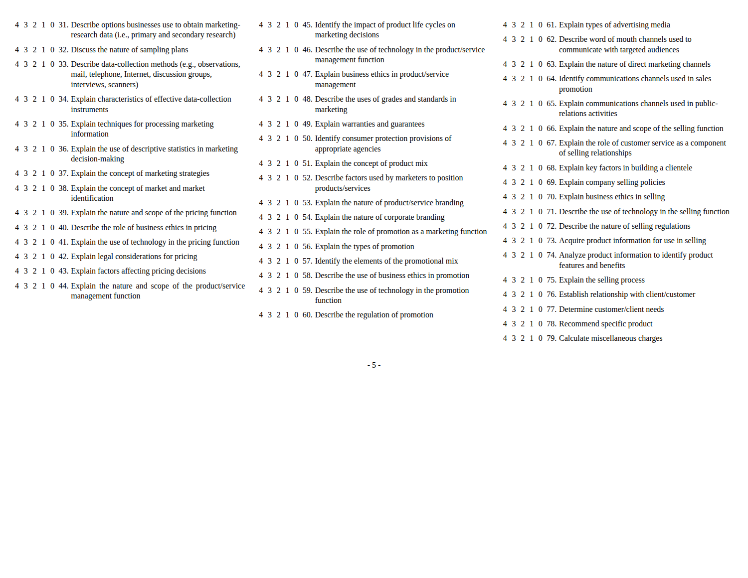4 3 2 1 031. Describe options businesses use to obtain marketing-research data (i.e., primary and secondary research)
4 3 2 1 032. Discuss the nature of sampling plans
4 3 2 1 033. Describe data-collection methods (e.g., observations, mail, telephone, Internet, discussion groups, interviews, scanners)
4 3 2 1 034. Explain characteristics of effective data-collection instruments
4 3 2 1 035. Explain techniques for processing marketing information
4 3 2 1 036. Explain the use of descriptive statistics in marketing decision-making
4 3 2 1 037. Explain the concept of marketing strategies
4 3 2 1 038. Explain the concept of market and market identification
4 3 2 1 039. Explain the nature and scope of the pricing function
4 3 2 1 040. Describe the role of business ethics in pricing
4 3 2 1 041. Explain the use of technology in the pricing function
4 3 2 1 042. Explain legal considerations for pricing
4 3 2 1 043. Explain factors affecting pricing decisions
4 3 2 1 044. Explain the nature and scope of the product/service management function
4 3 2 1 045. Identify the impact of product life cycles on marketing decisions
4 3 2 1 046. Describe the use of technology in the product/service management function
4 3 2 1 047. Explain business ethics in product/service management
4 3 2 1 048. Describe the uses of grades and standards in marketing
4 3 2 1 049. Explain warranties and guarantees
4 3 2 1 050. Identify consumer protection provisions of appropriate agencies
4 3 2 1 051. Explain the concept of product mix
4 3 2 1 052. Describe factors used by marketers to position products/services
4 3 2 1 053. Explain the nature of product/service branding
4 3 2 1 054. Explain the nature of corporate branding
4 3 2 1 055. Explain the role of promotion as a marketing function
4 3 2 1 056. Explain the types of promotion
4 3 2 1 057. Identify the elements of the promotional mix
4 3 2 1 058. Describe the use of business ethics in promotion
4 3 2 1 059. Describe the use of technology in the promotion function
4 3 2 1 060. Describe the regulation of promotion
4 3 2 1 061. Explain types of advertising media
4 3 2 1 062. Describe word of mouth channels used to communicate with targeted audiences
4 3 2 1 063. Explain the nature of direct marketing channels
4 3 2 1 064. Identify communications channels used in sales promotion
4 3 2 1 065. Explain communications channels used in public-relations activities
4 3 2 1 066. Explain the nature and scope of the selling function
4 3 2 1 067. Explain the role of customer service as a component of selling relationships
4 3 2 1 068. Explain key factors in building a clientele
4 3 2 1 069. Explain company selling policies
4 3 2 1 070. Explain business ethics in selling
4 3 2 1 071. Describe the use of technology in the selling function
4 3 2 1 072. Describe the nature of selling regulations
4 3 2 1 073. Acquire product information for use in selling
4 3 2 1 074. Analyze product information to identify product features and benefits
4 3 2 1 075. Explain the selling process
4 3 2 1 076. Establish relationship with client/customer
4 3 2 1 077. Determine customer/client needs
4 3 2 1 078. Recommend specific product
4 3 2 1 079. Calculate miscellaneous charges
- 5 -